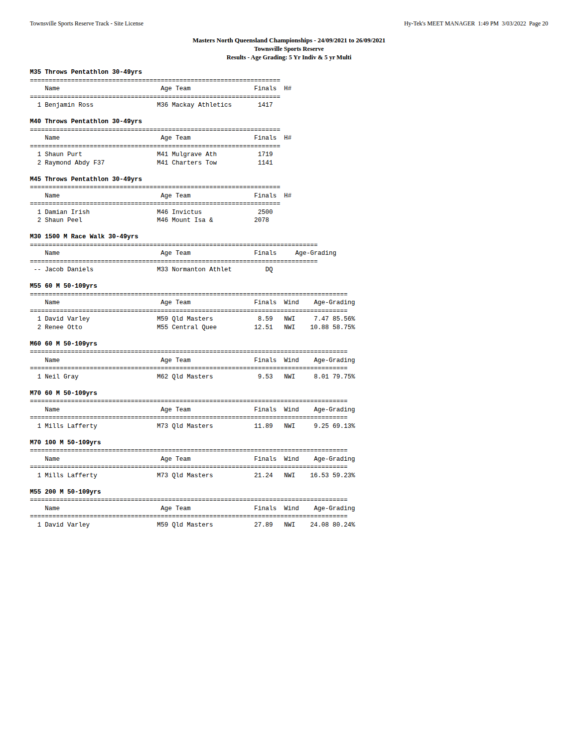Townsville Sports Reserve Track - Site License Hy-Tek's MEET MANAGER 1:49 PM 3/03/2022 Page 20
Masters North Queensland Championships - 24/09/2021 to 26/09/2021
Townsville Sports Reserve
Results - Age Grading: 5 Yr Indiv & 5 yr Multi
M35 Throws Pentathlon 30-49yrs
===================================================================
    Name                           Age Team                 Finals  H#
===================================================================
  1 Benjamin Ross                 M36 Mackay Athletics       1417

M40 Throws Pentathlon 30-49yrs
===================================================================
    Name                           Age Team                 Finals  H#
===================================================================
  1 Shaun Purt                    M41 Mulgrave Ath           1719
  2 Raymond Abdy F37              M41 Charters Tow           1141

M45 Throws Pentathlon 30-49yrs
===================================================================
    Name                           Age Team                 Finals  H#
===================================================================
  1 Damian Irish                  M46 Invictus               2500
  2 Shaun Peel                    M46 Mount Isa &           2078

M30 1500 M Race Walk 30-49yrs
=============================================================================
    Name                           Age Team                 Finals     Age-Grading
=============================================================================
 -- Jacob Daniels                 M33 Normanton Athlet         DQ

M55 60 M 50-109yrs
=====================================================================================
    Name                           Age Team                 Finals  Wind    Age-Grading
=====================================================================================
  1 David Varley                  M59 Qld Masters            8.59   NWI     7.47 85.56%
  2 Renee Otto                    M55 Central Quee          12.51   NWI    10.88 58.75%

M60 60 M 50-109yrs
=====================================================================================
    Name                           Age Team                 Finals  Wind    Age-Grading
=====================================================================================
  1 Neil Gray                     M62 Qld Masters            9.53   NWI     8.01 79.75%

M70 60 M 50-109yrs
=====================================================================================
    Name                           Age Team                 Finals  Wind    Age-Grading
=====================================================================================
  1 Mills Lafferty                M73 Qld Masters           11.89   NWI     9.25 69.13%

M70 100 M 50-109yrs
=====================================================================================
    Name                           Age Team                 Finals  Wind    Age-Grading
=====================================================================================
  1 Mills Lafferty                M73 Qld Masters           21.24   NWI    16.53 59.23%

M55 200 M 50-109yrs
=====================================================================================
    Name                           Age Team                 Finals  Wind    Age-Grading
=====================================================================================
  1 David Varley                  M59 Qld Masters           27.89   NWI    24.08 80.24%